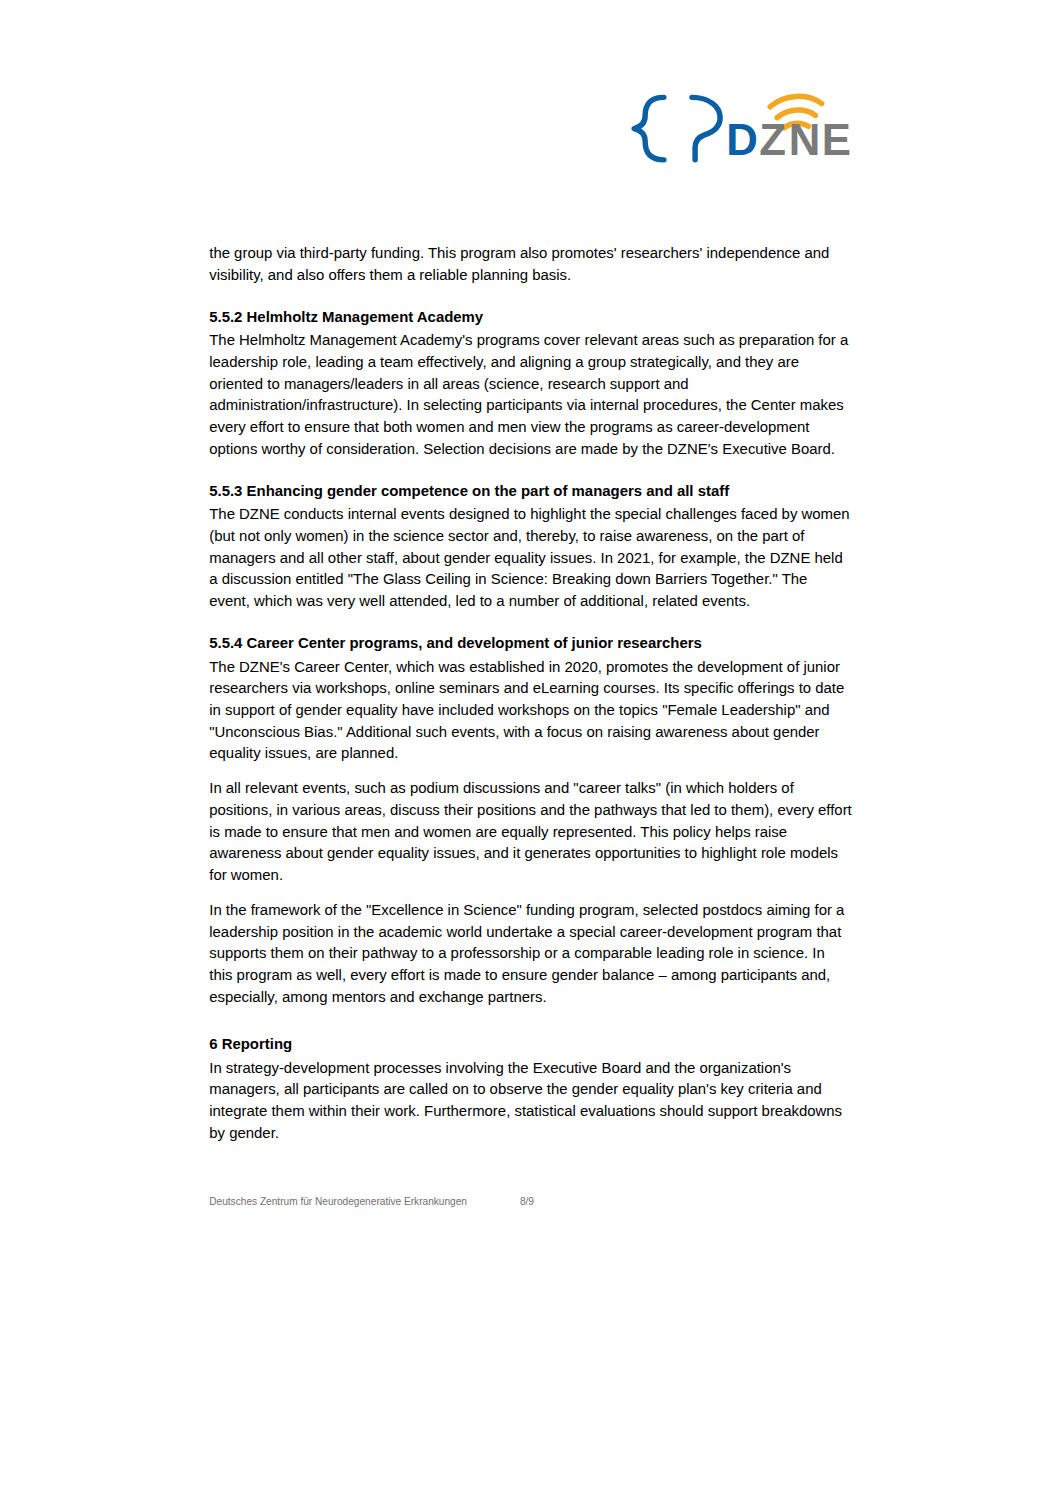DZNE D Z N E
the group via third-party funding. This program also promotes' researchers' independence and visibility, and also offers them a reliable planning basis.
5.5.2 Helmholtz Management Academy
The Helmholtz Management Academy's programs cover relevant areas such as preparation for a leadership role, leading a team effectively, and aligning a group strategically, and they are oriented to managers/leaders in all areas (science, research support and administration/infrastructure). In selecting participants via internal procedures, the Center makes every effort to ensure that both women and men view the programs as career-development options worthy of consideration. Selection decisions are made by the DZNE's Executive Board.
5.5.3 Enhancing gender competence on the part of managers and all staff
The DZNE conducts internal events designed to highlight the special challenges faced by women (but not only women) in the science sector and, thereby, to raise awareness, on the part of managers and all other staff, about gender equality issues. In 2021, for example, the DZNE held a discussion entitled "The Glass Ceiling in Science: Breaking down Barriers Together." The event, which was very well attended, led to a number of additional, related events.
5.5.4 Career Center programs, and development of junior researchers
The DZNE's Career Center, which was established in 2020, promotes the development of junior researchers via workshops, online seminars and eLearning courses. Its specific offerings to date in support of gender equality have included workshops on the topics "Female Leadership" and "Unconscious Bias." Additional such events, with a focus on raising awareness about gender equality issues, are planned.
In all relevant events, such as podium discussions and "career talks" (in which holders of positions, in various areas, discuss their positions and the pathways that led to them), every effort is made to ensure that men and women are equally represented. This policy helps raise awareness about gender equality issues, and it generates opportunities to highlight role models for women.
In the framework of the "Excellence in Science" funding program, selected postdocs aiming for a leadership position in the academic world undertake a special career-development program that supports them on their pathway to a professorship or a comparable leading role in science. In this program as well, every effort is made to ensure gender balance – among participants and, especially, among mentors and exchange partners.
6 Reporting
In strategy-development processes involving the Executive Board and the organization's managers, all participants are called on to observe the gender equality plan's key criteria and integrate them within their work. Furthermore, statistical evaluations should support breakdowns by gender.
Deutsches Zentrum für Neurodegenerative Erkrankungen 8/9